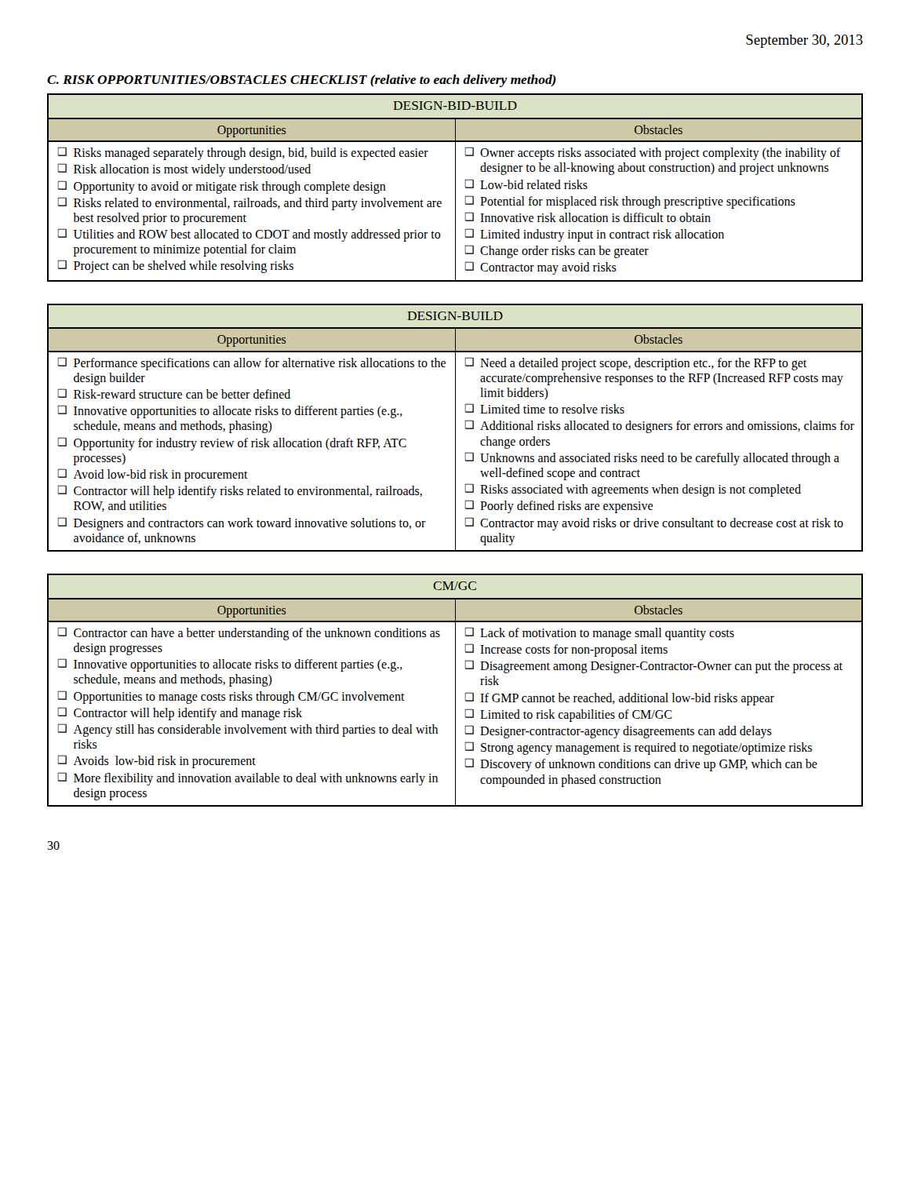September 30, 2013
C. RISK OPPORTUNITIES/OBSTACLES CHECKLIST (relative to each delivery method)
| DESIGN-BID-BUILD |
| --- |
| Opportunities | Obstacles |
| Risks managed separately through design, bid, build is expected easier Risk allocation is most widely understood/used Opportunity to avoid or mitigate risk through complete design Risks related to environmental, railroads, and third party involvement are best resolved prior to procurement Utilities and ROW best allocated to CDOT and mostly addressed prior to procurement to minimize potential for claim Project can be shelved while resolving risks | Owner accepts risks associated with project complexity (the inability of designer to be all-knowing about construction) and project unknowns Low-bid related risks Potential for misplaced risk through prescriptive specifications Innovative risk allocation is difficult to obtain Limited industry input in contract risk allocation Change order risks can be greater Contractor may avoid risks |
| DESIGN-BUILD |
| --- |
| Opportunities | Obstacles |
| Performance specifications can allow for alternative risk allocations to the design builder Risk-reward structure can be better defined Innovative opportunities to allocate risks to different parties (e.g., schedule, means and methods, phasing) Opportunity for industry review of risk allocation (draft RFP, ATC processes) Avoid low-bid risk in procurement Contractor will help identify risks related to environmental, railroads, ROW, and utilities Designers and contractors can work toward innovative solutions to, or avoidance of, unknowns | Need a detailed project scope, description etc., for the RFP to get accurate/comprehensive responses to the RFP (Increased RFP costs may limit bidders) Limited time to resolve risks Additional risks allocated to designers for errors and omissions, claims for change orders Unknowns and associated risks need to be carefully allocated through a well-defined scope and contract Risks associated with agreements when design is not completed Poorly defined risks are expensive Contractor may avoid risks or drive consultant to decrease cost at risk to quality |
| CM/GC |
| --- |
| Opportunities | Obstacles |
| Contractor can have a better understanding of the unknown conditions as design progresses Innovative opportunities to allocate risks to different parties (e.g., schedule, means and methods, phasing) Opportunities to manage costs risks through CM/GC involvement Contractor will help identify and manage risk Agency still has considerable involvement with third parties to deal with risks Avoids low-bid risk in procurement More flexibility and innovation available to deal with unknowns early in design process | Lack of motivation to manage small quantity costs Increase costs for non-proposal items Disagreement among Designer-Contractor-Owner can put the process at risk If GMP cannot be reached, additional low-bid risks appear Limited to risk capabilities of CM/GC Designer-contractor-agency disagreements can add delays Strong agency management is required to negotiate/optimize risks Discovery of unknown conditions can drive up GMP, which can be compounded in phased construction |
30